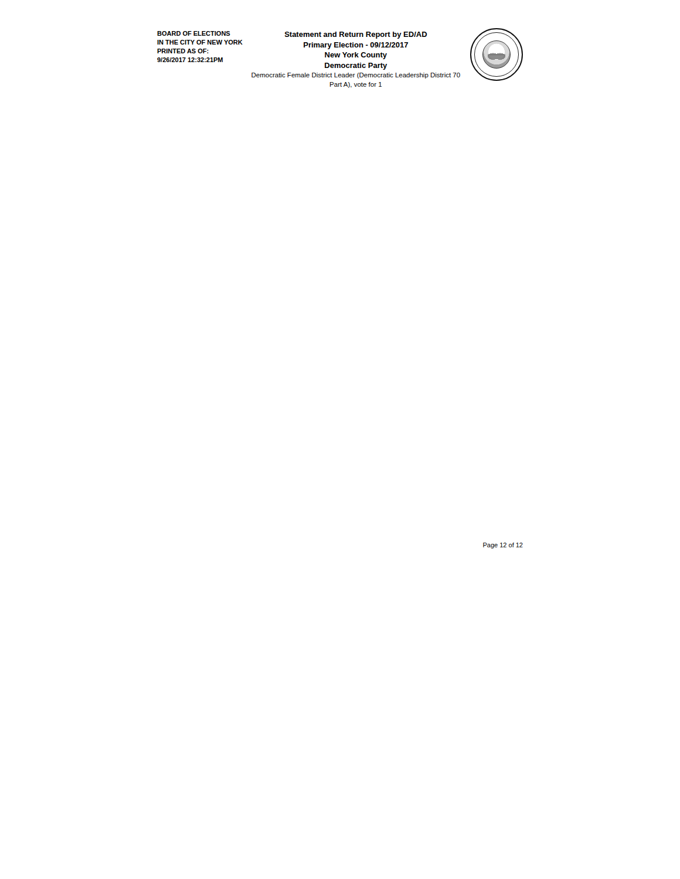BOARD OF ELECTIONS
IN THE CITY OF NEW YORK
PRINTED AS OF:
9/26/2017 12:32:21PM
Statement and Return Report by ED/AD
Primary Election - 09/12/2017
New York County
Democratic Party
Democratic Female District Leader (Democratic Leadership District 70 Part A), vote for 1
Page 12 of 12